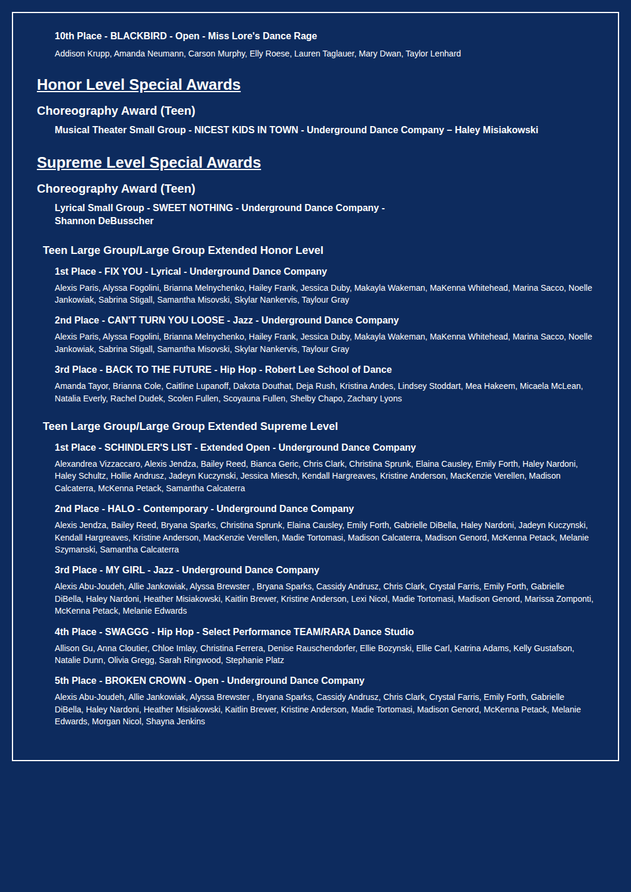10th Place - BLACKBIRD - Open - Miss Lore's Dance Rage
Addison Krupp, Amanda Neumann, Carson Murphy, Elly Roese, Lauren Taglauer, Mary Dwan, Taylor Lenhard
Honor Level Special Awards
Choreography Award (Teen)
Musical Theater Small Group - NICEST KIDS IN TOWN - Underground Dance Company – Haley Misiakowski
Supreme Level Special Awards
Choreography Award (Teen)
Lyrical Small Group - SWEET NOTHING - Underground Dance Company -
Shannon DeBusscher
Teen Large Group/Large Group Extended Honor Level
1st Place - FIX YOU - Lyrical - Underground Dance Company
Alexis Paris, Alyssa Fogolini, Brianna Melnychenko, Hailey Frank, Jessica Duby, Makayla Wakeman, MaKenna Whitehead, Marina Sacco, Noelle Jankowiak, Sabrina Stigall, Samantha Misovski, Skylar Nankervis, Taylour Gray
2nd Place - CAN'T TURN YOU LOOSE - Jazz - Underground Dance Company
Alexis Paris, Alyssa Fogolini, Brianna Melnychenko, Hailey Frank, Jessica Duby, Makayla Wakeman, MaKenna Whitehead, Marina Sacco, Noelle Jankowiak, Sabrina Stigall, Samantha Misovski, Skylar Nankervis, Taylour Gray
3rd Place - BACK TO THE FUTURE - Hip Hop - Robert Lee School of Dance
Amanda Tayor, Brianna Cole, Caitline Lupanoff, Dakota Douthat, Deja Rush, Kristina Andes, Lindsey Stoddart, Mea Hakeem, Micaela McLean, Natalia Everly, Rachel Dudek, Scolen Fullen, Scoyauna Fullen, Shelby Chapo, Zachary Lyons
Teen Large Group/Large Group Extended Supreme Level
1st Place - SCHINDLER'S LIST - Extended Open - Underground Dance Company
Alexandrea Vizzaccaro, Alexis Jendza, Bailey Reed, Bianca Geric, Chris Clark, Christina Sprunk, Elaina Causley, Emily Forth, Haley Nardoni, Haley Schultz, Hollie Andrusz, Jadeyn Kuczynski, Jessica Miesch, Kendall Hargreaves, Kristine Anderson, MacKenzie Verellen, Madison Calcaterra, McKenna Petack, Samantha Calcaterra
2nd Place - HALO - Contemporary - Underground Dance Company
Alexis Jendza, Bailey Reed, Bryana Sparks, Christina Sprunk, Elaina Causley, Emily Forth, Gabrielle DiBella, Haley Nardoni, Jadeyn Kuczynski, Kendall Hargreaves, Kristine Anderson, MacKenzie Verellen, Madie Tortomasi, Madison Calcaterra, Madison Genord, McKenna Petack, Melanie Szymanski, Samantha Calcaterra
3rd Place - MY GIRL - Jazz - Underground Dance Company
Alexis Abu-Joudeh, Allie Jankowiak, Alyssa Brewster , Bryana Sparks, Cassidy Andrusz, Chris Clark, Crystal Farris, Emily Forth, Gabrielle DiBella, Haley Nardoni, Heather Misiakowski, Kaitlin Brewer, Kristine Anderson, Lexi Nicol, Madie Tortomasi, Madison Genord, Marissa Zomponti, McKenna Petack, Melanie Edwards
4th Place - SWAGGG - Hip Hop - Select Performance TEAM/RARA Dance Studio
Allison Gu, Anna Cloutier, Chloe Imlay, Christina Ferrera, Denise Rauschendorfer, Ellie Bozynski, Ellie Carl, Katrina Adams, Kelly Gustafson, Natalie Dunn, Olivia Gregg, Sarah Ringwood, Stephanie Platz
5th Place - BROKEN CROWN - Open - Underground Dance Company
Alexis Abu-Joudeh, Allie Jankowiak, Alyssa Brewster , Bryana Sparks, Cassidy Andrusz, Chris Clark, Crystal Farris, Emily Forth, Gabrielle DiBella, Haley Nardoni, Heather Misiakowski, Kaitlin Brewer, Kristine Anderson, Madie Tortomasi, Madison Genord, McKenna Petack, Melanie Edwards, Morgan Nicol, Shayna Jenkins